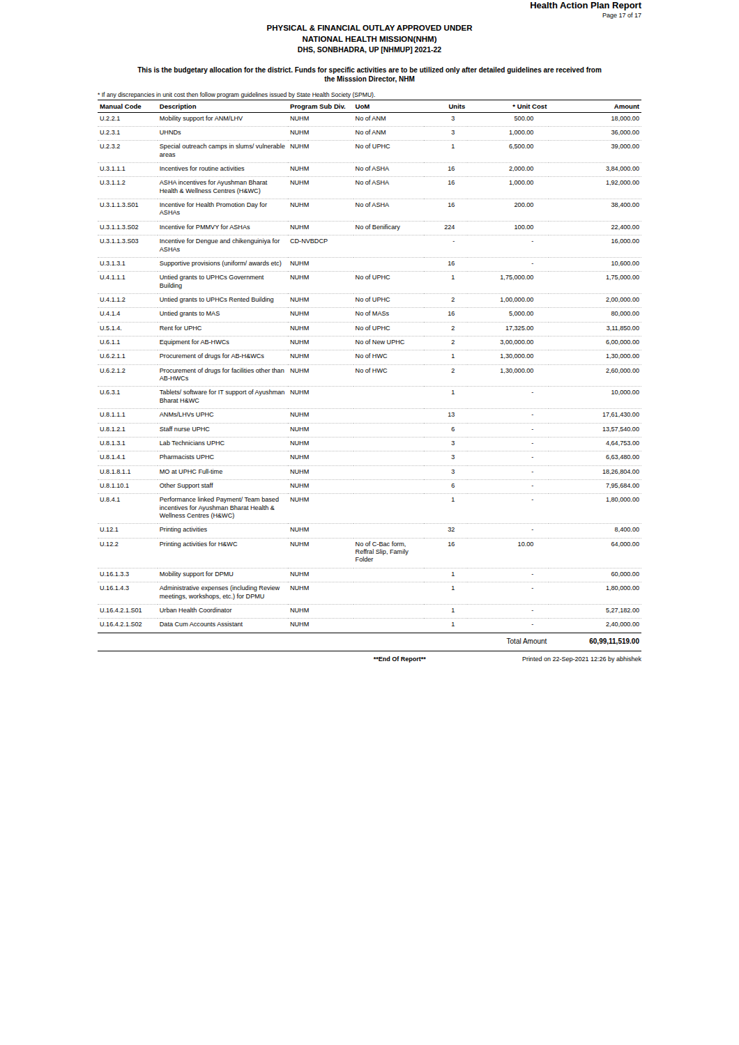Health Action Plan Report
Page 17 of 17
PHYSICAL & FINANCIAL OUTLAY APPROVED UNDER
NATIONAL HEALTH MISSION(NHM)
DHS, SONBHADRA, UP [NHMUP] 2021-22
This is the budgetary allocation for the district. Funds for specific activities are to be utilized only after detailed guidelines are received from the Misssion Director, NHM
* If any discrepancies in unit cost then follow program guidelines issued by State Health Society (SPMU).
| Manual Code | Description | Program Sub Div. | UoM | Units | * Unit Cost | Amount |
| --- | --- | --- | --- | --- | --- | --- |
| U.2.2.1 | Mobility support for ANM/LHV | NUHM | No of ANM | 3 | 500.00 | 18,000.00 |
| U.2.3.1 | UHNDs | NUHM | No of ANM | 3 | 1,000.00 | 36,000.00 |
| U.2.3.2 | Special outreach camps in slums/ vulnerable areas | NUHM | No of UPHC | 1 | 6,500.00 | 39,000.00 |
| U.3.1.1.1 | Incentives for routine activities | NUHM | No of ASHA | 16 | 2,000.00 | 3,84,000.00 |
| U.3.1.1.2 | ASHA incentives for Ayushman Bharat Health & Wellness Centres (H&WC) | NUHM | No of ASHA | 16 | 1,000.00 | 1,92,000.00 |
| U.3.1.1.3.S01 | Incentive for Health Promotion Day for ASHAs | NUHM | No of ASHA | 16 | 200.00 | 38,400.00 |
| U.3.1.1.3.S02 | Incentive for PMMVY for ASHAs | NUHM | No of Benificary | 224 | 100.00 | 22,400.00 |
| U.3.1.1.3.S03 | Incentive for Dengue and chikenguiniya for ASHAs | CD-NVBDCP | | - | - | 16,000.00 |
| U.3.1.3.1 | Supportive provisions (uniform/ awards etc) | NUHM | | 16 | - | 10,600.00 |
| U.4.1.1.1 | Untied grants to UPHCs Government Building | NUHM | No of UPHC | 1 | 1,75,000.00 | 1,75,000.00 |
| U.4.1.1.2 | Untied grants to UPHCs Rented Building | NUHM | No of UPHC | 2 | 1,00,000.00 | 2,00,000.00 |
| U.4.1.4 | Untied grants to MAS | NUHM | No of MASs | 16 | 5,000.00 | 80,000.00 |
| U.5.1.4. | Rent for UPHC | NUHM | No of UPHC | 2 | 17,325.00 | 3,11,850.00 |
| U.6.1.1 | Equipment for AB-HWCs | NUHM | No of New UPHC | 2 | 3,00,000.00 | 6,00,000.00 |
| U.6.2.1.1 | Procurement of drugs for AB-H&WCs | NUHM | No of HWC | 1 | 1,30,000.00 | 1,30,000.00 |
| U.6.2.1.2 | Procurement of drugs for facilities other than AB-HWCs | NUHM | No of HWC | 2 | 1,30,000.00 | 2,60,000.00 |
| U.6.3.1 | Tablets/ software for IT support of Ayushman Bharat H&WC | NUHM | | 1 | - | 10,000.00 |
| U.8.1.1.1 | ANMs/LHVs UPHC | NUHM | | 13 | - | 17,61,430.00 |
| U.8.1.2.1 | Staff nurse UPHC | NUHM | | 6 | - | 13,57,540.00 |
| U.8.1.3.1 | Lab Technicians UPHC | NUHM | | 3 | - | 4,64,753.00 |
| U.8.1.4.1 | Pharmacists UPHC | NUHM | | 3 | - | 6,63,480.00 |
| U.8.1.8.1.1 | MO at UPHC Full-time | NUHM | | 3 | - | 18,26,804.00 |
| U.8.1.10.1 | Other Support staff | NUHM | | 6 | - | 7,95,684.00 |
| U.8.4.1 | Performance linked Payment/ Team based incentives for Ayushman Bharat Health & Wellness Centres (H&WC) | NUHM | | 1 | - | 1,80,000.00 |
| U.12.1 | Printing activities | NUHM | | 32 | - | 8,400.00 |
| U.12.2 | Printing activities for H&WC | NUHM | No of C-Bac form, Reffral Slip, Family Folder | 16 | 10.00 | 64,000.00 |
| U.16.1.3.3 | Mobility support for DPMU | NUHM | | 1 | - | 60,000.00 |
| U.16.1.4.3 | Administrative expenses (including Review meetings, workshops, etc.) for DPMU | NUHM | | 1 | - | 1,80,000.00 |
| U.16.4.2.1.S01 | Urban Health Coordinator | NUHM | | 1 | - | 5,27,182.00 |
| U.16.4.2.1.S02 | Data Cum Accounts Assistant | NUHM | | 1 | - | 2,40,000.00 |
| | Total Amount | 60,99,11,519.00 |
**End Of Report**
Printed on 22-Sep-2021 12:26 by abhishek